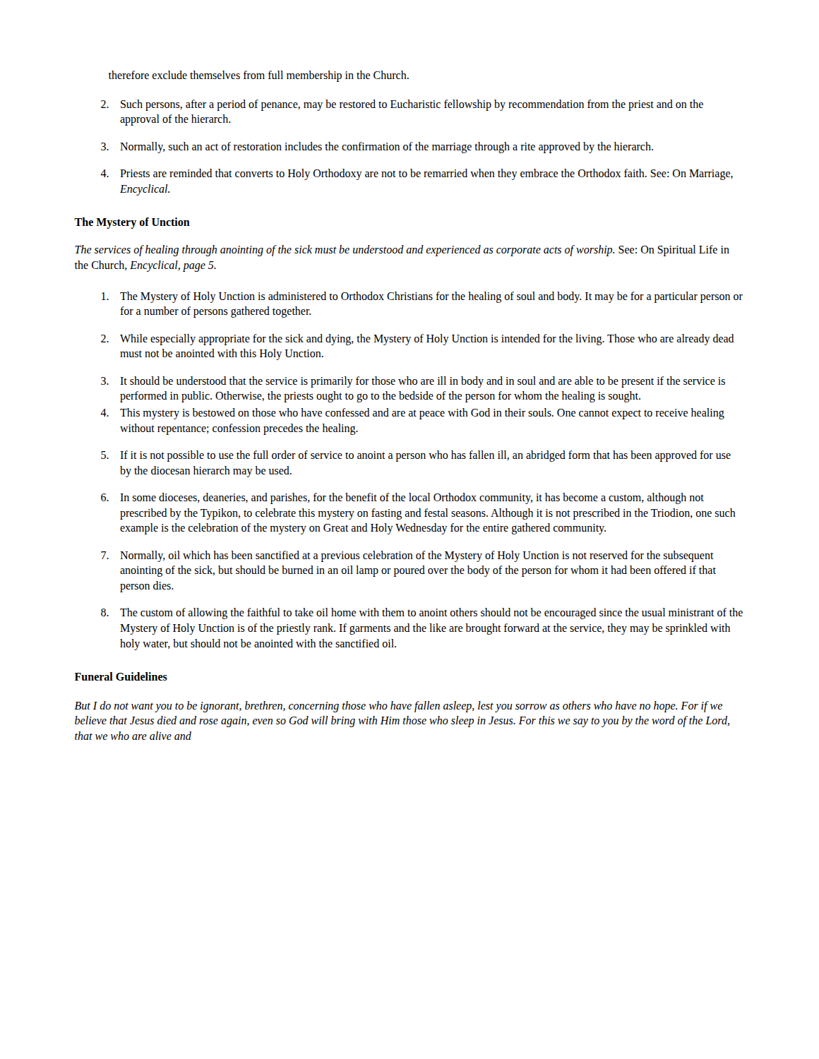therefore exclude themselves from full membership in the Church.
Such persons, after a period of penance, may be restored to Eucharistic fellowship by recommendation from the priest and on the approval of the hierarch.
Normally, such an act of restoration includes the confirmation of the marriage through a rite approved by the hierarch.
Priests are reminded that converts to Holy Orthodoxy are not to be remarried when they embrace the Orthodox faith. See: On Marriage, Encyclical.
The Mystery of Unction
The services of healing through anointing of the sick must be understood and experienced as corporate acts of worship. See: On Spiritual Life in the Church, Encyclical, page 5.
The Mystery of Holy Unction is administered to Orthodox Christians for the healing of soul and body. It may be for a particular person or for a number of persons gathered together.
While especially appropriate for the sick and dying, the Mystery of Holy Unction is intended for the living. Those who are already dead must not be anointed with this Holy Unction.
It should be understood that the service is primarily for those who are ill in body and in soul and are able to be present if the service is performed in public. Otherwise, the priests ought to go to the bedside of the person for whom the healing is sought.
This mystery is bestowed on those who have confessed and are at peace with God in their souls. One cannot expect to receive healing without repentance; confession precedes the healing.
If it is not possible to use the full order of service to anoint a person who has fallen ill, an abridged form that has been approved for use by the diocesan hierarch may be used.
In some dioceses, deaneries, and parishes, for the benefit of the local Orthodox community, it has become a custom, although not prescribed by the Typikon, to celebrate this mystery on fasting and festal seasons. Although it is not prescribed in the Triodion, one such example is the celebration of the mystery on Great and Holy Wednesday for the entire gathered community.
Normally, oil which has been sanctified at a previous celebration of the Mystery of Holy Unction is not reserved for the subsequent anointing of the sick, but should be burned in an oil lamp or poured over the body of the person for whom it had been offered if that person dies.
The custom of allowing the faithful to take oil home with them to anoint others should not be encouraged since the usual ministrant of the Mystery of Holy Unction is of the priestly rank. If garments and the like are brought forward at the service, they may be sprinkled with holy water, but should not be anointed with the sanctified oil.
Funeral Guidelines
But I do not want you to be ignorant, brethren, concerning those who have fallen asleep, lest you sorrow as others who have no hope. For if we believe that Jesus died and rose again, even so God will bring with Him those who sleep in Jesus. For this we say to you by the word of the Lord, that we who are alive and